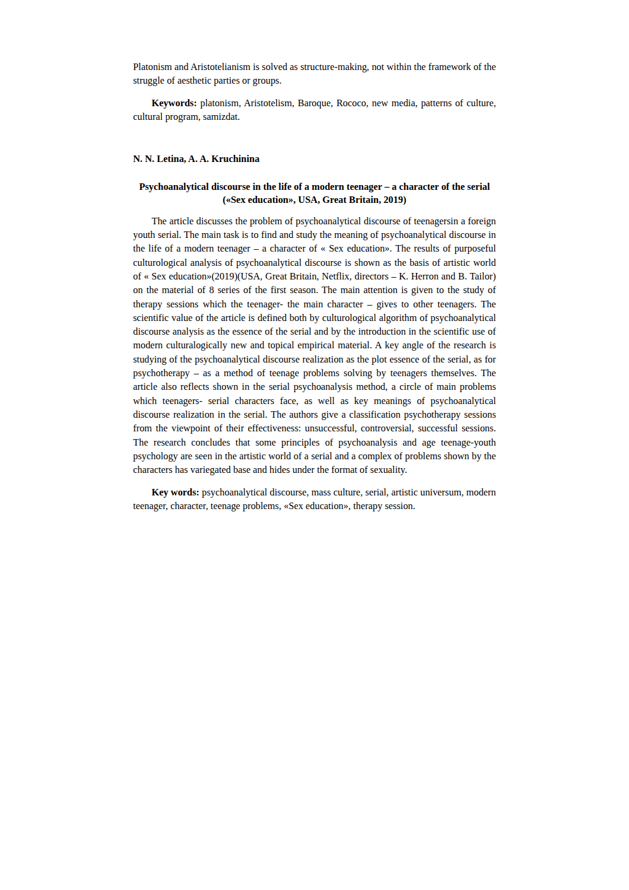Platonism and Aristotelianism is solved as structure-making, not within the framework of the struggle of aesthetic parties or groups.
Keywords: platonism, Aristotelism, Baroque, Rococo, new media, patterns of culture, cultural program, samizdat.
N. N. Letina, A. A. Kruchinina
Psychoanalytical discourse in the life of a modern teenager – a character of the serial
(«Sex education», USA, Great Britain, 2019)
The article discusses the problem of psychoanalytical discourse of teenagersin a foreign youth serial. The main task is to find and study the meaning of psychoanalytical discourse in the life of a modern teenager – a character of « Sex education». The results of purposeful culturological analysis of psychoanalytical discourse is shown as the basis of artistic world of « Sex education»(2019)(USA, Great Britain, Netflix, directors – K. Herron and B. Tailor) on the material of 8 series of the first season. The main attention is given to the study of therapy sessions which the teenager- the main character – gives to other teenagers. The scientific value of the article is defined both by culturological algorithm of psychoanalytical discourse analysis as the essence of the serial and by the introduction in the scientific use of modern culturalogically new and topical empirical material. A key angle of the research is studying of the psychoanalytical discourse realization as the plot essence of the serial, as for psychotherapy – as a method of teenage problems solving by teenagers themselves. The article also reflects shown in the serial psychoanalysis method, a circle of main problems which teenagers- serial characters face, as well as key meanings of psychoanalytical discourse realization in the serial. The authors give a classification psychotherapy sessions from the viewpoint of their effectiveness: unsuccessful, controversial, successful sessions. The research concludes that some principles of psychoanalysis and age teenage-youth psychology are seen in the artistic world of a serial and a complex of problems shown by the characters has variegated base and hides under the format of sexuality.
Key words: psychoanalytical discourse, mass culture, serial, artistic universum, modern teenager, character, teenage problems, «Sex education», therapy session.